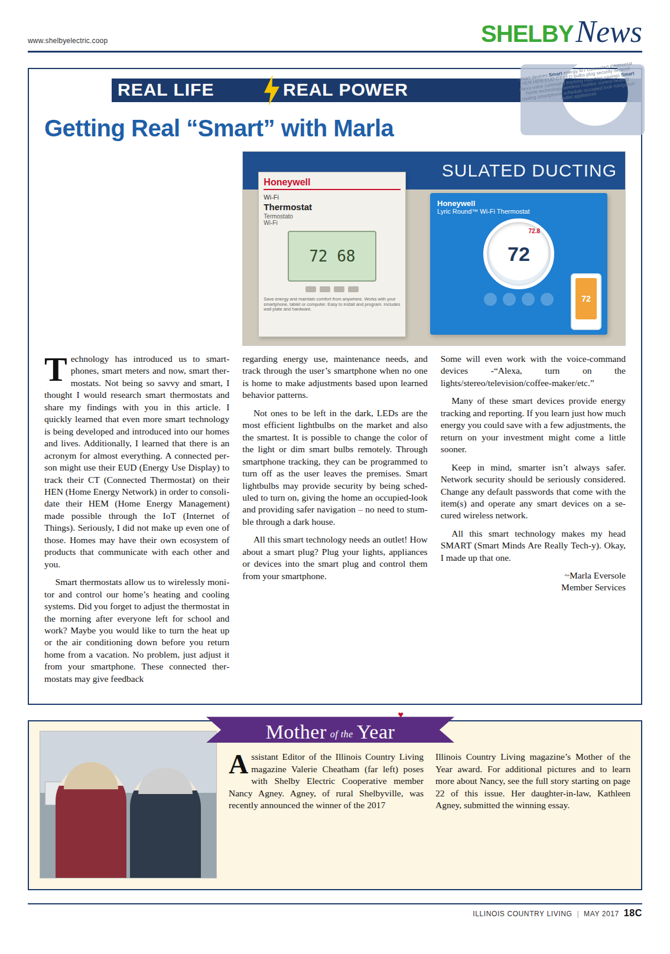www.shelbyelectric.coop
SHELBY News
REAL LIFE
REAL POWER
smart devices Smart energy IoT connected thermostat HEN HEM EUD CT LED bulbs plug security network Alexa voice command tracking reporting savings Smart home technology wireless monitor control heating cooling smartphone schedule occupied look navigation outlet appliances
Getting Real “Smart” with Marla
SULATED DUCTING
Honeywell
Wi‑Fi
Thermostat
Termostato
Wi‑Fi
72 68
Save energy and maintain comfort from anywhere. Works with your smartphone, tablet or computer. Easy to install and program. Includes wall plate and hardware.
Honeywell
Lyric Round™ Wi‑Fi Thermostat
72.8
72
72
Technology has introduced us to smartphones, smart meters and now, smart thermostats. Not being so savvy and smart, I thought I would research smart thermostats and share my findings with you in this article. I quickly learned that even more smart technology is being developed and introduced into our homes and lives. Additionally, I learned that there is an acronym for almost everything. A connected person might use their EUD (Energy Use Display) to track their CT (Connected Thermostat) on their HEN (Home Energy Network) in order to consolidate their HEM (Home Energy Management) made possible through the IoT (Internet of Things). Seriously, I did not make up even one of those. Homes may have their own ecosystem of products that communicate with each other and you.
Smart thermostats allow us to wirelessly monitor and control our home’s heating and cooling systems. Did you forget to adjust the thermostat in the morning after everyone left for school and work? Maybe you would like to turn the heat up or the air conditioning down before you return home from a vacation. No problem, just adjust it from your smartphone. These connected thermostats may give feedback
regarding energy use, maintenance needs, and track through the user’s smartphone when no one is home to make adjustments based upon learned behavior patterns.
Not ones to be left in the dark, LEDs are the most efficient lightbulbs on the market and also the smartest. It is possible to change the color of the light or dim smart bulbs remotely. Through smartphone tracking, they can be programmed to turn off as the user leaves the premises. Smart lightbulbs may provide security by being scheduled to turn on, giving the home an occupied-look and providing safer navigation – no need to stumble through a dark house.
All this smart technology needs an outlet! How about a smart plug? Plug your lights, appliances or devices into the smart plug and control them from your smartphone.
Some will even work with the voice-command devices -“Alexa, turn on the lights/stereo/television/coffee-maker/etc.”
Many of these smart devices provide energy tracking and reporting. If you learn just how much energy you could save with a few adjustments, the return on your investment might come a little sooner.
Keep in mind, smarter isn’t always safer. Network security should be seriously considered. Change any default passwords that come with the item(s) and operate any smart devices on a secured wireless network.
All this smart technology makes my head SMART (Smart Minds Are Really Tech-y). Okay, I made up that one.
~Marla Eversole
Member Services
♥
Mother of the Year
Assistant Editor of the Illinois Country Living magazine Valerie Cheatham (far left) poses with Shelby Electric Cooperative member Nancy Agney. Agney, of rural Shelbyville, was recently announced the winner of the 2017
Illinois Country Living magazine’s Mother of the Year award. For additional pictures and to learn more about Nancy, see the full story starting on page 22 of this issue. Her daughter-in-law, Kathleen Agney, submitted the winning essay.
ILLINOIS COUNTRY LIVING | MAY 2017 18C